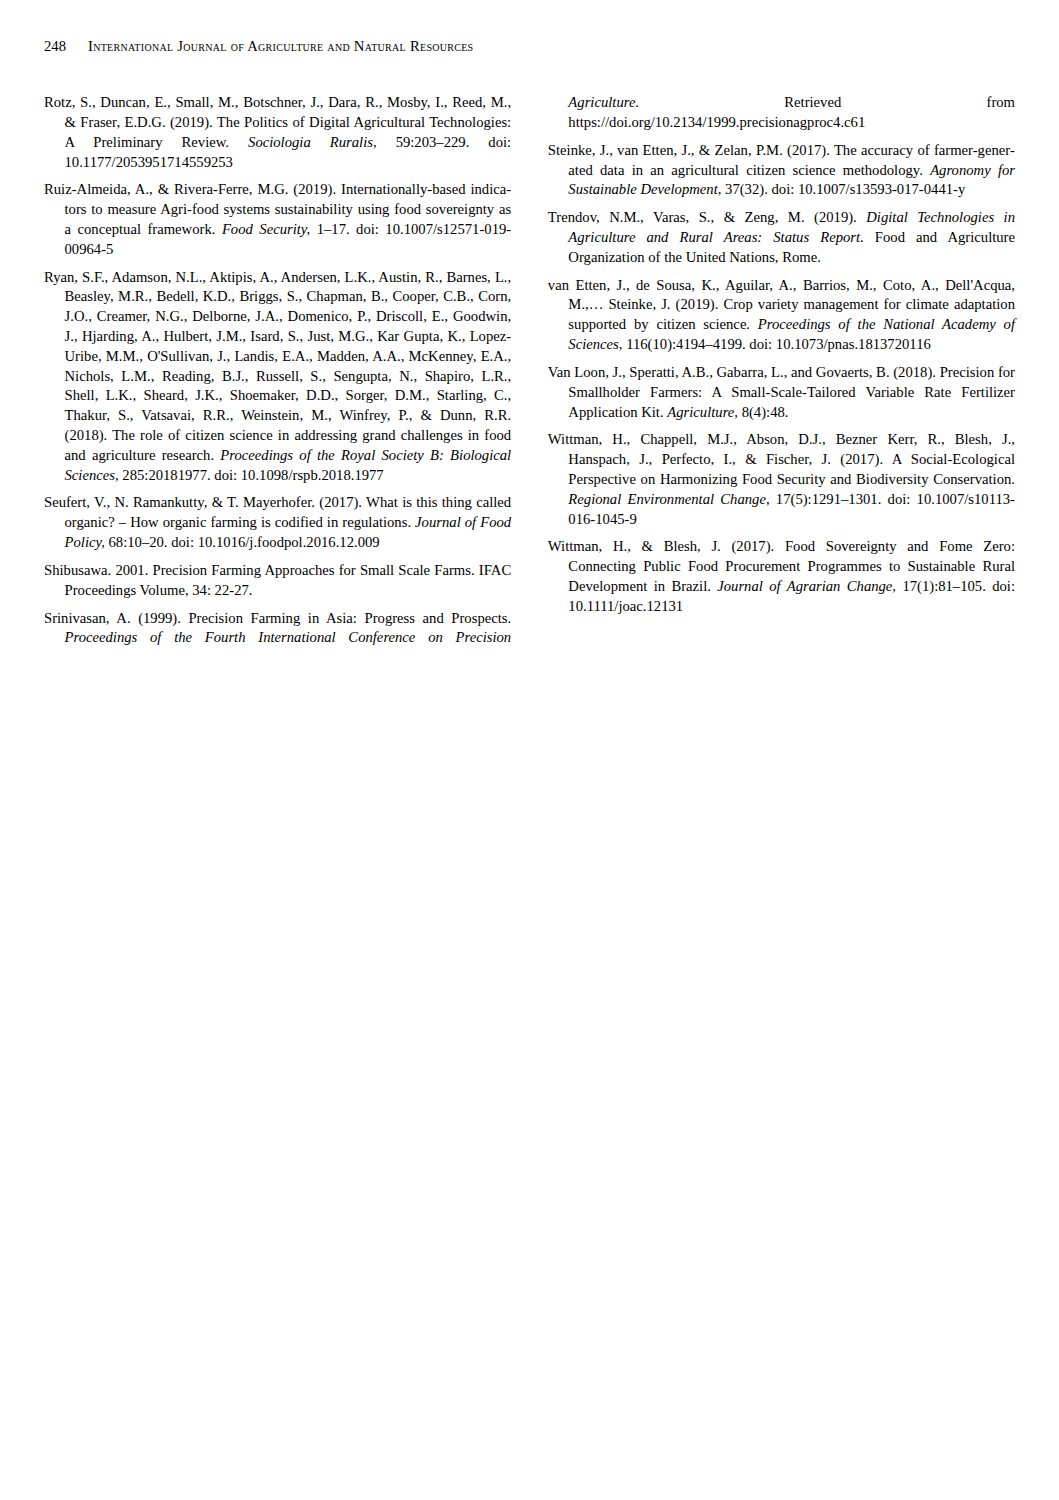248
International Journal of Agriculture and Natural Resources
Rotz, S., Duncan, E., Small, M., Botschner, J., Dara, R., Mosby, I., Reed, M., & Fraser, E.D.G. (2019). The Politics of Digital Agricultural Technologies: A Preliminary Review. Sociologia Ruralis, 59:203–229. doi: 10.1177/2053951714559253
Ruiz-Almeida, A., & Rivera-Ferre, M.G. (2019). Internationally-based indicators to measure Agri-food systems sustainability using food sovereignty as a conceptual framework. Food Security, 1–17. doi: 10.1007/s12571-019-00964-5
Ryan, S.F., Adamson, N.L., Aktipis, A., Andersen, L.K., Austin, R., Barnes, L., Beasley, M.R., Bedell, K.D., Briggs, S., Chapman, B., Cooper, C.B., Corn, J.O., Creamer, N.G., Delborne, J.A., Domenico, P., Driscoll, E., Goodwin, J., Hjarding, A., Hulbert, J.M., Isard, S., Just, M.G., Kar Gupta, K., Lopez-Uribe, M.M., O'Sullivan, J., Landis, E.A., Madden, A.A., McKenney, E.A., Nichols, L.M., Reading, B.J., Russell, S., Sengupta, N., Shapiro, L.R., Shell, L.K., Sheard, J.K., Shoemaker, D.D., Sorger, D.M., Starling, C., Thakur, S., Vatsavai, R.R., Weinstein, M., Winfrey, P., & Dunn, R.R. (2018). The role of citizen science in addressing grand challenges in food and agriculture research. Proceedings of the Royal Society B: Biological Sciences, 285:20181977. doi: 10.1098/rspb.2018.1977
Seufert, V., N. Ramankutty, & T. Mayerhofer. (2017). What is this thing called organic? – How organic farming is codified in regulations. Journal of Food Policy, 68:10–20. doi: 10.1016/j.foodpol.2016.12.009
Shibusawa. 2001. Precision Farming Approaches for Small Scale Farms. IFAC Proceedings Volume, 34: 22-27.
Srinivasan, A. (1999). Precision Farming in Asia: Progress and Prospects. Proceedings of the Fourth International Conference on Precision Agriculture. Retrieved from https://doi.org/10.2134/1999.precisionagproc4.c61
Steinke, J., van Etten, J., & Zelan, P.M. (2017). The accuracy of farmer-generated data in an agricultural citizen science methodology. Agronomy for Sustainable Development, 37(32). doi: 10.1007/s13593-017-0441-y
Trendov, N.M., Varas, S., & Zeng, M. (2019). Digital Technologies in Agriculture and Rural Areas: Status Report. Food and Agriculture Organization of the United Nations, Rome.
van Etten, J., de Sousa, K., Aguilar, A., Barrios, M., Coto, A., Dell'Acqua, M.,… Steinke, J. (2019). Crop variety management for climate adaptation supported by citizen science. Proceedings of the National Academy of Sciences, 116(10):4194–4199. doi: 10.1073/pnas.1813720116
Van Loon, J., Speratti, A.B., Gabarra, L., and Govaerts, B. (2018). Precision for Smallholder Farmers: A Small-Scale-Tailored Variable Rate Fertilizer Application Kit. Agriculture, 8(4):48.
Wittman, H., Chappell, M.J., Abson, D.J., Bezner Kerr, R., Blesh, J., Hanspach, J., Perfecto, I., & Fischer, J. (2017). A Social-Ecological Perspective on Harmonizing Food Security and Biodiversity Conservation. Regional Environmental Change, 17(5):1291–1301. doi: 10.1007/s10113-016-1045-9
Wittman, H., & Blesh, J. (2017). Food Sovereignty and Fome Zero: Connecting Public Food Procurement Programmes to Sustainable Rural Development in Brazil. Journal of Agrarian Change, 17(1):81–105. doi: 10.1111/joac.12131